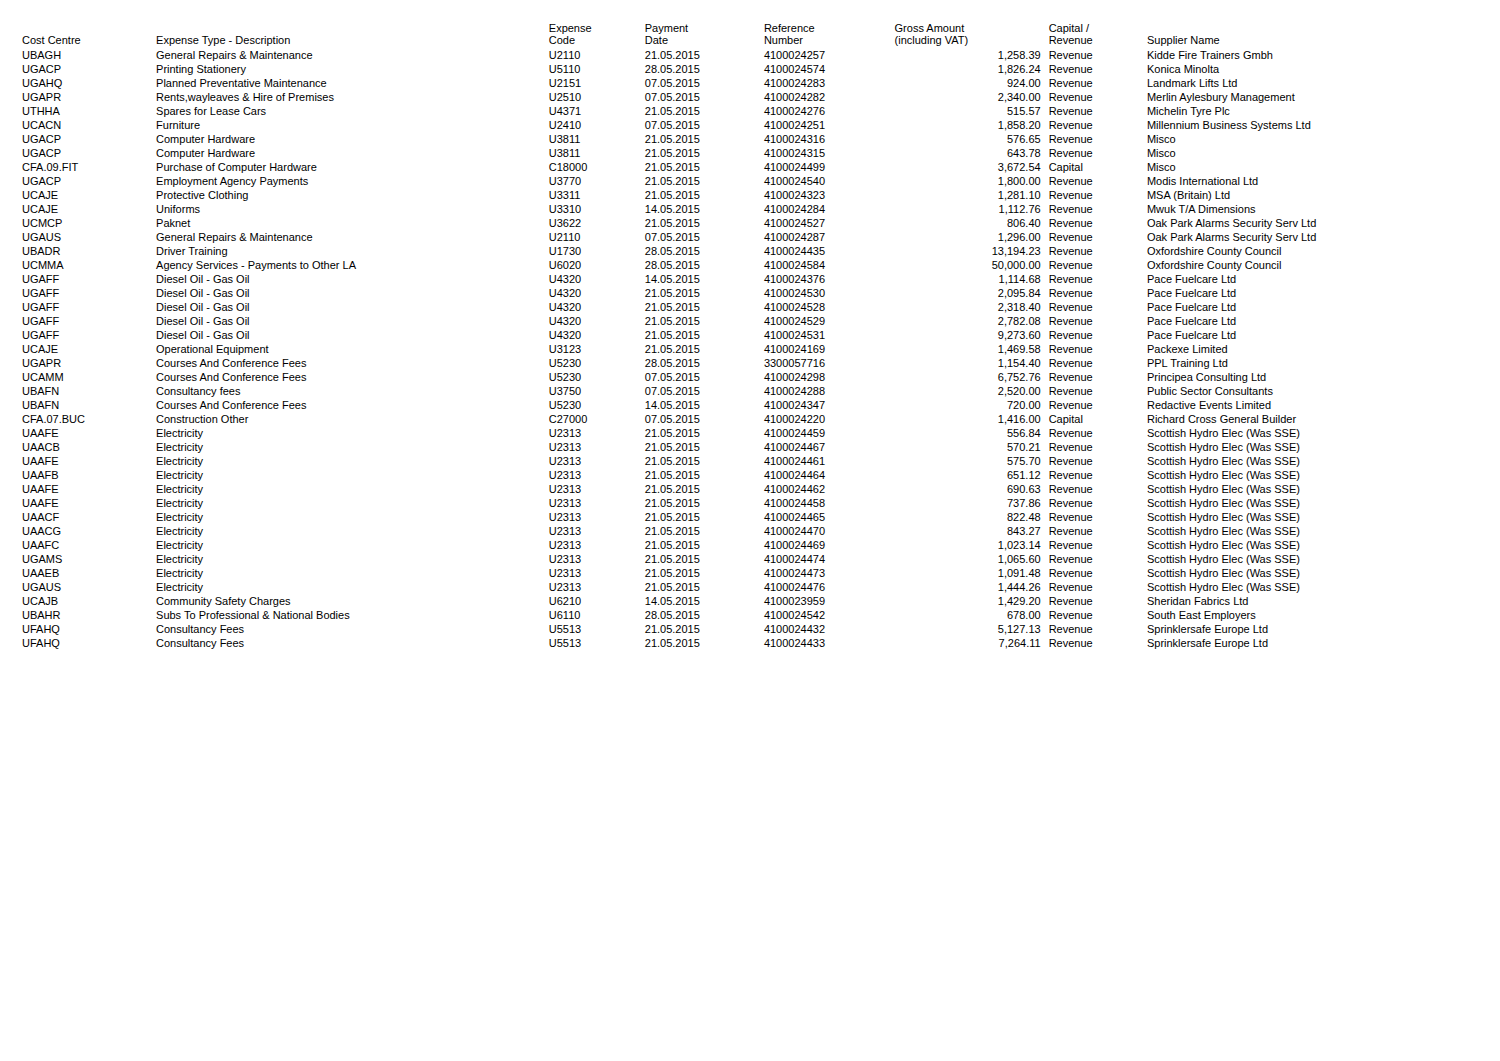| Cost Centre | Expense Type - Description | Expense Code | Payment Date | Reference Number | Gross Amount (including VAT) | Capital / Revenue | Supplier Name |
| --- | --- | --- | --- | --- | --- | --- | --- |
| UBAGH | General Repairs & Maintenance | U2110 | 21.05.2015 | 4100024257 | 1,258.39 | Revenue | Kidde Fire Trainers Gmbh |
| UGACP | Printing Stationery | U5110 | 28.05.2015 | 4100024574 | 1,826.24 | Revenue | Konica Minolta |
| UGAHQ | Planned Preventative Maintenance | U2151 | 07.05.2015 | 4100024283 | 924.00 | Revenue | Landmark Lifts Ltd |
| UGAPR | Rents,wayleaves & Hire of Premises | U2510 | 07.05.2015 | 4100024282 | 2,340.00 | Revenue | Merlin Aylesbury Management |
| UTHHA | Spares for Lease Cars | U4371 | 21.05.2015 | 4100024276 | 515.57 | Revenue | Michelin Tyre Plc |
| UCACN | Furniture | U2410 | 07.05.2015 | 4100024251 | 1,858.20 | Revenue | Millennium Business Systems Ltd |
| UGACP | Computer Hardware | U3811 | 21.05.2015 | 4100024316 | 576.65 | Revenue | Misco |
| UGACP | Computer Hardware | U3811 | 21.05.2015 | 4100024315 | 643.78 | Revenue | Misco |
| CFA.09.FIT | Purchase of Computer Hardware | C18000 | 21.05.2015 | 4100024499 | 3,672.54 | Capital | Misco |
| UGACP | Employment Agency Payments | U3770 | 21.05.2015 | 4100024540 | 1,800.00 | Revenue | Modis International Ltd |
| UCAJE | Protective Clothing | U3311 | 21.05.2015 | 4100024323 | 1,281.10 | Revenue | MSA (Britain) Ltd |
| UCAJE | Uniforms | U3310 | 14.05.2015 | 4100024284 | 1,112.76 | Revenue | Mwuk T/A Dimensions |
| UCMCP | Paknet | U3622 | 21.05.2015 | 4100024527 | 806.40 | Revenue | Oak Park Alarms Security Serv Ltd |
| UGAUS | General Repairs & Maintenance | U2110 | 07.05.2015 | 4100024287 | 1,296.00 | Revenue | Oak Park Alarms Security Serv Ltd |
| UBADR | Driver Training | U1730 | 28.05.2015 | 4100024435 | 13,194.23 | Revenue | Oxfordshire County Council |
| UCMMA | Agency Services - Payments to Other LA | U6020 | 28.05.2015 | 4100024584 | 50,000.00 | Revenue | Oxfordshire County Council |
| UGAFF | Diesel Oil - Gas Oil | U4320 | 14.05.2015 | 4100024376 | 1,114.68 | Revenue | Pace Fuelcare Ltd |
| UGAFF | Diesel Oil - Gas Oil | U4320 | 21.05.2015 | 4100024530 | 2,095.84 | Revenue | Pace Fuelcare Ltd |
| UGAFF | Diesel Oil - Gas Oil | U4320 | 21.05.2015 | 4100024528 | 2,318.40 | Revenue | Pace Fuelcare Ltd |
| UGAFF | Diesel Oil - Gas Oil | U4320 | 21.05.2015 | 4100024529 | 2,782.08 | Revenue | Pace Fuelcare Ltd |
| UGAFF | Diesel Oil - Gas Oil | U4320 | 21.05.2015 | 4100024531 | 9,273.60 | Revenue | Pace Fuelcare Ltd |
| UCAJE | Operational Equipment | U3123 | 21.05.2015 | 4100024169 | 1,469.58 | Revenue | Packexe Limited |
| UGAPR | Courses And Conference Fees | U5230 | 28.05.2015 | 3300057716 | 1,154.40 | Revenue | PPL Training Ltd |
| UCAMM | Courses And Conference Fees | U5230 | 07.05.2015 | 4100024298 | 6,752.76 | Revenue | Principea Consulting Ltd |
| UBAFN | Consultancy fees | U3750 | 07.05.2015 | 4100024288 | 2,520.00 | Revenue | Public Sector Consultants |
| UBAFN | Courses And Conference Fees | U5230 | 14.05.2015 | 4100024347 | 720.00 | Revenue | Redactive Events Limited |
| CFA.07.BUC | Construction Other | C27000 | 07.05.2015 | 4100024220 | 1,416.00 | Capital | Richard Cross General Builder |
| UAAFE | Electricity | U2313 | 21.05.2015 | 4100024459 | 556.84 | Revenue | Scottish Hydro Elec (Was SSE) |
| UAACB | Electricity | U2313 | 21.05.2015 | 4100024467 | 570.21 | Revenue | Scottish Hydro Elec (Was SSE) |
| UAAFE | Electricity | U2313 | 21.05.2015 | 4100024461 | 575.70 | Revenue | Scottish Hydro Elec (Was SSE) |
| UAAFB | Electricity | U2313 | 21.05.2015 | 4100024464 | 651.12 | Revenue | Scottish Hydro Elec (Was SSE) |
| UAAFE | Electricity | U2313 | 21.05.2015 | 4100024462 | 690.63 | Revenue | Scottish Hydro Elec (Was SSE) |
| UAAFE | Electricity | U2313 | 21.05.2015 | 4100024458 | 737.86 | Revenue | Scottish Hydro Elec (Was SSE) |
| UAACF | Electricity | U2313 | 21.05.2015 | 4100024465 | 822.48 | Revenue | Scottish Hydro Elec (Was SSE) |
| UAACG | Electricity | U2313 | 21.05.2015 | 4100024470 | 843.27 | Revenue | Scottish Hydro Elec (Was SSE) |
| UAAFC | Electricity | U2313 | 21.05.2015 | 4100024469 | 1,023.14 | Revenue | Scottish Hydro Elec (Was SSE) |
| UGAMS | Electricity | U2313 | 21.05.2015 | 4100024474 | 1,065.60 | Revenue | Scottish Hydro Elec (Was SSE) |
| UAAEB | Electricity | U2313 | 21.05.2015 | 4100024473 | 1,091.48 | Revenue | Scottish Hydro Elec (Was SSE) |
| UGAUS | Electricity | U2313 | 21.05.2015 | 4100024476 | 1,444.26 | Revenue | Scottish Hydro Elec (Was SSE) |
| UCAJB | Community Safety Charges | U6210 | 14.05.2015 | 4100023959 | 1,429.20 | Revenue | Sheridan Fabrics Ltd |
| UBAHR | Subs To Professional & National Bodies | U6110 | 28.05.2015 | 4100024542 | 678.00 | Revenue | South East Employers |
| UFAHQ | Consultancy Fees | U5513 | 21.05.2015 | 4100024432 | 5,127.13 | Revenue | Sprinklersafe Europe Ltd |
| UFAHQ | Consultancy Fees | U5513 | 21.05.2015 | 4100024433 | 7,264.11 | Revenue | Sprinklersafe Europe Ltd |